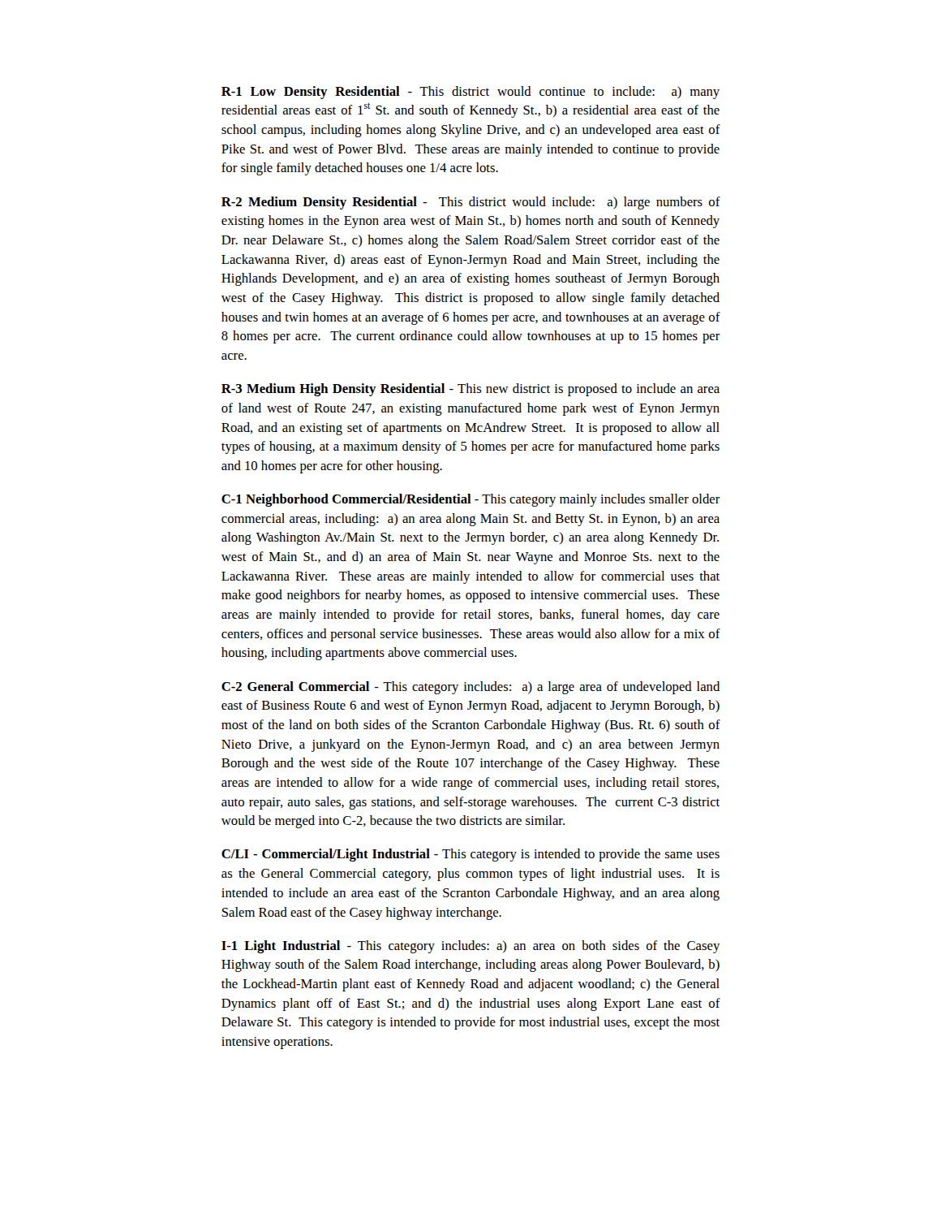R-1 Low Density Residential - This district would continue to include: a) many residential areas east of 1st St. and south of Kennedy St., b) a residential area east of the school campus, including homes along Skyline Drive, and c) an undeveloped area east of Pike St. and west of Power Blvd. These areas are mainly intended to continue to provide for single family detached houses one 1/4 acre lots.
R-2 Medium Density Residential - This district would include: a) large numbers of existing homes in the Eynon area west of Main St., b) homes north and south of Kennedy Dr. near Delaware St., c) homes along the Salem Road/Salem Street corridor east of the Lackawanna River, d) areas east of Eynon-Jermyn Road and Main Street, including the Highlands Development, and e) an area of existing homes southeast of Jermyn Borough west of the Casey Highway. This district is proposed to allow single family detached houses and twin homes at an average of 6 homes per acre, and townhouses at an average of 8 homes per acre. The current ordinance could allow townhouses at up to 15 homes per acre.
R-3 Medium High Density Residential - This new district is proposed to include an area of land west of Route 247, an existing manufactured home park west of Eynon Jermyn Road, and an existing set of apartments on McAndrew Street. It is proposed to allow all types of housing, at a maximum density of 5 homes per acre for manufactured home parks and 10 homes per acre for other housing.
C-1 Neighborhood Commercial/Residential - This category mainly includes smaller older commercial areas, including: a) an area along Main St. and Betty St. in Eynon, b) an area along Washington Av./Main St. next to the Jermyn border, c) an area along Kennedy Dr. west of Main St., and d) an area of Main St. near Wayne and Monroe Sts. next to the Lackawanna River. These areas are mainly intended to allow for commercial uses that make good neighbors for nearby homes, as opposed to intensive commercial uses. These areas are mainly intended to provide for retail stores, banks, funeral homes, day care centers, offices and personal service businesses. These areas would also allow for a mix of housing, including apartments above commercial uses.
C-2 General Commercial - This category includes: a) a large area of undeveloped land east of Business Route 6 and west of Eynon Jermyn Road, adjacent to Jerymn Borough, b) most of the land on both sides of the Scranton Carbondale Highway (Bus. Rt. 6) south of Nieto Drive, a junkyard on the Eynon-Jermyn Road, and c) an area between Jermyn Borough and the west side of the Route 107 interchange of the Casey Highway. These areas are intended to allow for a wide range of commercial uses, including retail stores, auto repair, auto sales, gas stations, and self-storage warehouses. The current C-3 district would be merged into C-2, because the two districts are similar.
C/LI - Commercial/Light Industrial - This category is intended to provide the same uses as the General Commercial category, plus common types of light industrial uses. It is intended to include an area east of the Scranton Carbondale Highway, and an area along Salem Road east of the Casey highway interchange.
I-1 Light Industrial - This category includes: a) an area on both sides of the Casey Highway south of the Salem Road interchange, including areas along Power Boulevard, b) the Lockhead-Martin plant east of Kennedy Road and adjacent woodland; c) the General Dynamics plant off of East St.; and d) the industrial uses along Export Lane east of Delaware St. This category is intended to provide for most industrial uses, except the most intensive operations.